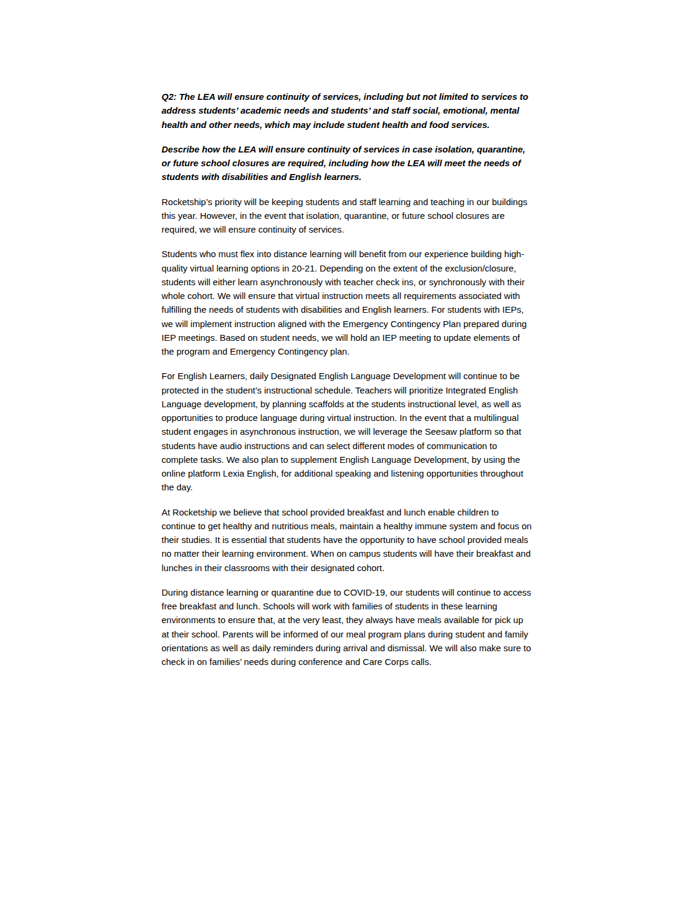Q2: The LEA will ensure continuity of services, including but not limited to services to address students’ academic needs and students’ and staff social, emotional, mental health and other needs, which may include student health and food services.
Describe how the LEA will ensure continuity of services in case isolation, quarantine, or future school closures are required, including how the LEA will meet the needs of students with disabilities and English learners.
Rocketship’s priority will be keeping students and staff learning and teaching in our buildings this year. However, in the event that isolation, quarantine, or future school closures are required, we will ensure continuity of services.
Students who must flex into distance learning will benefit from our experience building high-quality virtual learning options in 20-21. Depending on the extent of the exclusion/closure, students will either learn asynchronously with teacher check ins, or synchronously with their whole cohort. We will ensure that virtual instruction meets all requirements associated with fulfilling the needs of students with disabilities and English learners. For students with IEPs, we will implement instruction aligned with the Emergency Contingency Plan prepared during IEP meetings. Based on student needs, we will hold an IEP meeting to update elements of the program and Emergency Contingency plan.
For English Learners, daily Designated English Language Development will continue to be protected in the student’s instructional schedule. Teachers will prioritize Integrated English Language development, by planning scaffolds at the students instructional level, as well as opportunities to produce language during virtual instruction. In the event that a multilingual student engages in asynchronous instruction, we will leverage the Seesaw platform so that students have audio instructions and can select different modes of communication to complete tasks. We also plan to supplement English Language Development, by using the online platform Lexia English, for additional speaking and listening opportunities throughout the day.
At Rocketship we believe that school provided breakfast and lunch enable children to continue to get healthy and nutritious meals, maintain a healthy immune system and focus on their studies. It is essential that students have the opportunity to have school provided meals no matter their learning environment. When on campus students will have their breakfast and lunches in their classrooms with their designated cohort.
During distance learning or quarantine due to COVID-19, our students will continue to access free breakfast and lunch. Schools will work with families of students in these learning environments to ensure that, at the very least, they always have meals available for pick up at their school. Parents will be informed of our meal program plans during student and family orientations as well as daily reminders during arrival and dismissal. We will also make sure to check in on families’ needs during conference and Care Corps calls.